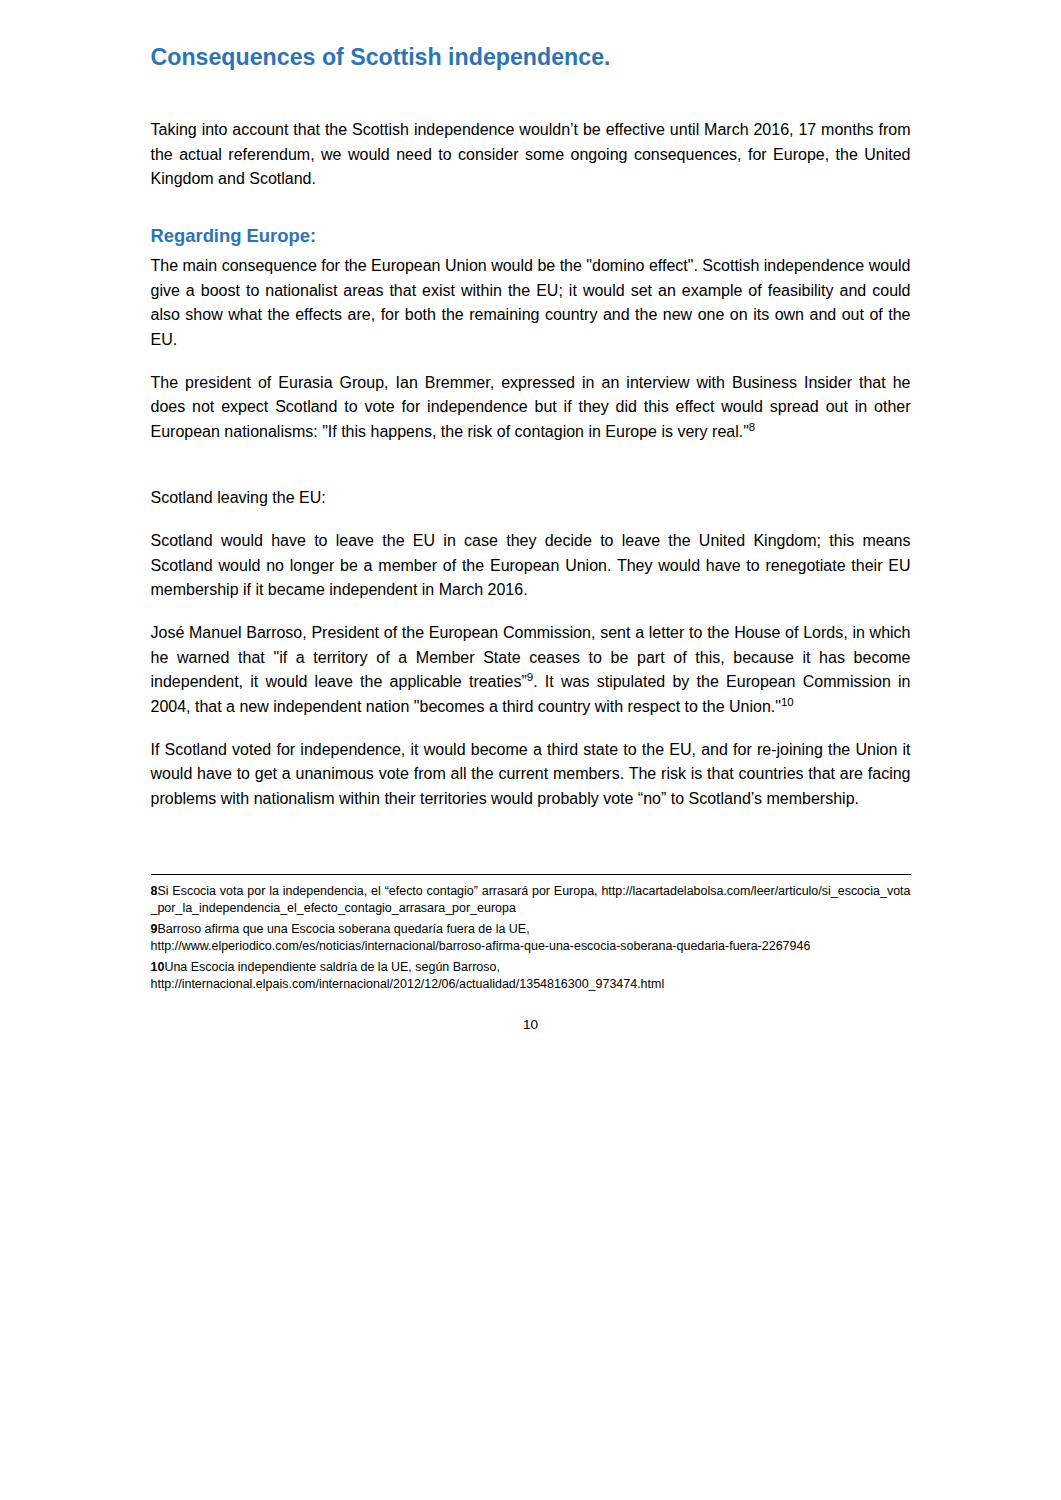Consequences of Scottish independence.
Taking into account that the Scottish independence wouldn’t be effective until March 2016, 17 months from the actual referendum, we would need to consider some ongoing consequences, for Europe, the United Kingdom and Scotland.
Regarding Europe:
The main consequence for the European Union would be the "domino effect". Scottish independence would give a boost to nationalist areas that exist within the EU; it would set an example of feasibility and could also show what the effects are, for both the remaining country and the new one on its own and out of the EU.
The president of Eurasia Group, Ian Bremmer, expressed in an interview with Business Insider that he does not expect Scotland to vote for independence but if they did this effect would spread out in other European nationalisms: "If this happens, the risk of contagion in Europe is very real."8
Scotland leaving the EU:
Scotland would have to leave the EU in case they decide to leave the United Kingdom; this means Scotland would no longer be a member of the European Union. They would have to renegotiate their EU membership if it became independent in March 2016.
José Manuel Barroso, President of the European Commission, sent a letter to the House of Lords, in which he warned that "if a territory of a Member State ceases to be part of this, because it has become independent, it would leave the applicable treaties”9. It was stipulated by the European Commission in 2004, that a new independent nation "becomes a third country with respect to the Union."10
If Scotland voted for independence, it would become a third state to the EU, and for re-joining the Union it would have to get a unanimous vote from all the current members. The risk is that countries that are facing problems with nationalism within their territories would probably vote “no” to Scotland’s membership.
8 Si Escocia vota por la independencia, el “efecto contagio” arrasará por Europa, http://lacartadelabolsa.com/leer/articulo/si_escocia_vota_por_la_independencia_el_efecto_contagio_arrasara_por_europa
9 Barroso afirma que una Escocia soberana quedaría fuera de la UE,
http://www.elperiodico.com/es/noticias/internacional/barroso-afirma-que-una-escocia-soberana-quedaria-fuera-2267946
10 Una Escocia independiente saldría de la UE, según Barroso,
http://internacional.elpais.com/internacional/2012/12/06/actualidad/1354816300_973474.html
10